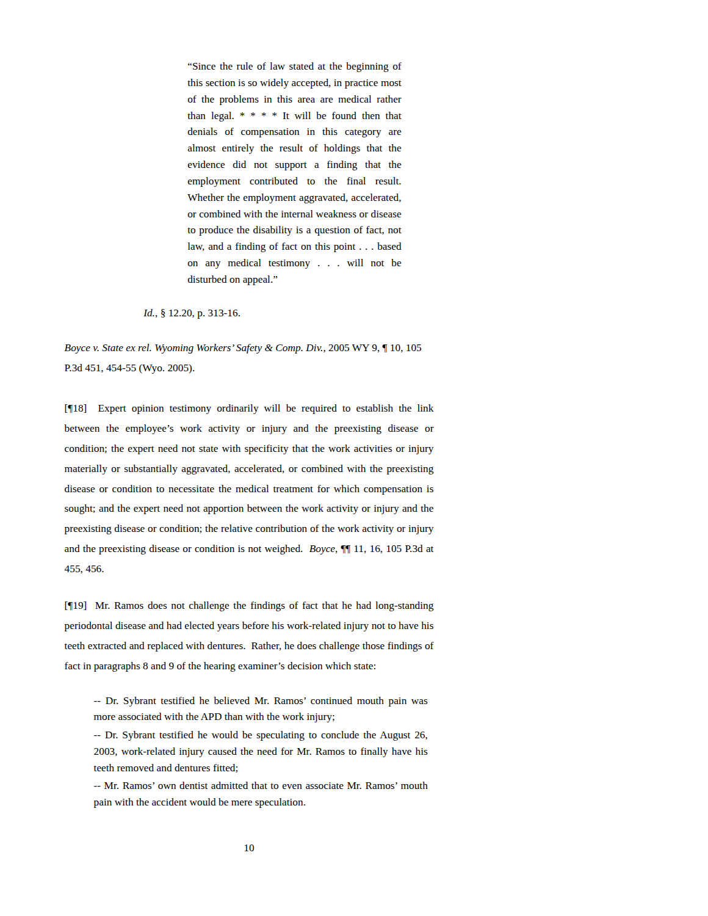“Since the rule of law stated at the beginning of this section is so widely accepted, in practice most of the problems in this area are medical rather than legal. * * * * It will be found then that denials of compensation in this category are almost entirely the result of holdings that the evidence did not support a finding that the employment contributed to the final result. Whether the employment aggravated, accelerated, or combined with the internal weakness or disease to produce the disability is a question of fact, not law, and a finding of fact on this point . . . based on any medical testimony . . . will not be disturbed on appeal.”
Id., § 12.20, p. 313-16.
Boyce v. State ex rel. Wyoming Workers’ Safety & Comp. Div., 2005 WY 9, ¶ 10, 105 P.3d 451, 454-55 (Wyo. 2005).
[¶18] Expert opinion testimony ordinarily will be required to establish the link between the employee’s work activity or injury and the preexisting disease or condition; the expert need not state with specificity that the work activities or injury materially or substantially aggravated, accelerated, or combined with the preexisting disease or condition to necessitate the medical treatment for which compensation is sought; and the expert need not apportion between the work activity or injury and the preexisting disease or condition; the relative contribution of the work activity or injury and the preexisting disease or condition is not weighed. Boyce, ¶¶ 11, 16, 105 P.3d at 455, 456.
[¶19] Mr. Ramos does not challenge the findings of fact that he had long-standing periodontal disease and had elected years before his work-related injury not to have his teeth extracted and replaced with dentures. Rather, he does challenge those findings of fact in paragraphs 8 and 9 of the hearing examiner’s decision which state:
-- Dr. Sybrant testified he believed Mr. Ramos’ continued mouth pain was more associated with the APD than with the work injury;
-- Dr. Sybrant testified he would be speculating to conclude the August 26, 2003, work-related injury caused the need for Mr. Ramos to finally have his teeth removed and dentures fitted;
-- Mr. Ramos’ own dentist admitted that to even associate Mr. Ramos’ mouth pain with the accident would be mere speculation.
10